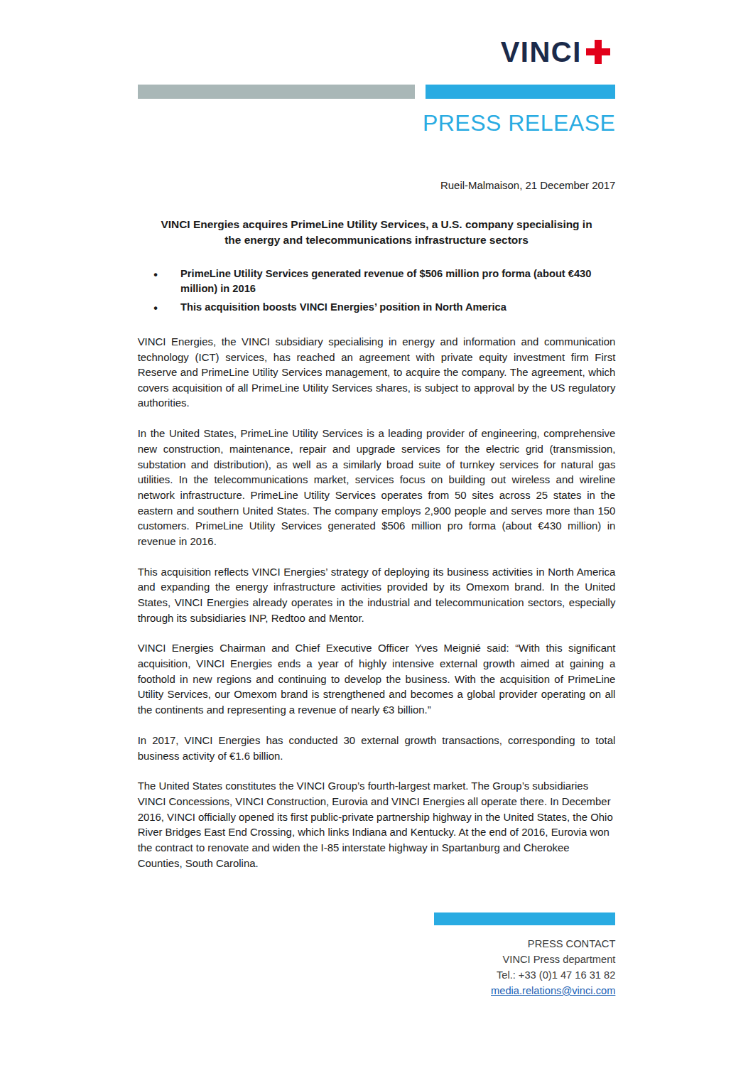VINCI
PRESS RELEASE
Rueil-Malmaison, 21 December 2017
VINCI Energies acquires PrimeLine Utility Services, a U.S. company specialising in the energy and telecommunications infrastructure sectors
PrimeLine Utility Services generated revenue of $506 million pro forma (about €430 million) in 2016
This acquisition boosts VINCI Energies’ position in North America
VINCI Energies, the VINCI subsidiary specialising in energy and information and communication technology (ICT) services, has reached an agreement with private equity investment firm First Reserve and PrimeLine Utility Services management, to acquire the company. The agreement, which covers acquisition of all PrimeLine Utility Services shares, is subject to approval by the US regulatory authorities.
In the United States, PrimeLine Utility Services is a leading provider of engineering, comprehensive new construction, maintenance, repair and upgrade services for the electric grid (transmission, substation and distribution), as well as a similarly broad suite of turnkey services for natural gas utilities. In the telecommunications market, services focus on building out wireless and wireline network infrastructure. PrimeLine Utility Services operates from 50 sites across 25 states in the eastern and southern United States. The company employs 2,900 people and serves more than 150 customers. PrimeLine Utility Services generated $506 million pro forma (about €430 million) in revenue in 2016.
This acquisition reflects VINCI Energies’ strategy of deploying its business activities in North America and expanding the energy infrastructure activities provided by its Omexom brand. In the United States, VINCI Energies already operates in the industrial and telecommunication sectors, especially through its subsidiaries INP, Redtoo and Mentor.
VINCI Energies Chairman and Chief Executive Officer Yves Meignié said: “With this significant acquisition, VINCI Energies ends a year of highly intensive external growth aimed at gaining a foothold in new regions and continuing to develop the business. With the acquisition of PrimeLine Utility Services, our Omexom brand is strengthened and becomes a global provider operating on all the continents and representing a revenue of nearly €3 billion.”
In 2017, VINCI Energies has conducted 30 external growth transactions, corresponding to total business activity of €1.6 billion.
The United States constitutes the VINCI Group’s fourth-largest market. The Group’s subsidiaries VINCI Concessions, VINCI Construction, Eurovia and VINCI Energies all operate there. In December 2016, VINCI officially opened its first public-private partnership highway in the United States, the Ohio River Bridges East End Crossing, which links Indiana and Kentucky. At the end of 2016, Eurovia won the contract to renovate and widen the I-85 interstate highway in Spartanburg and Cherokee Counties, South Carolina.
PRESS CONTACT
VINCI Press department
Tel.: +33 (0)1 47 16 31 82
media.relations@vinci.com